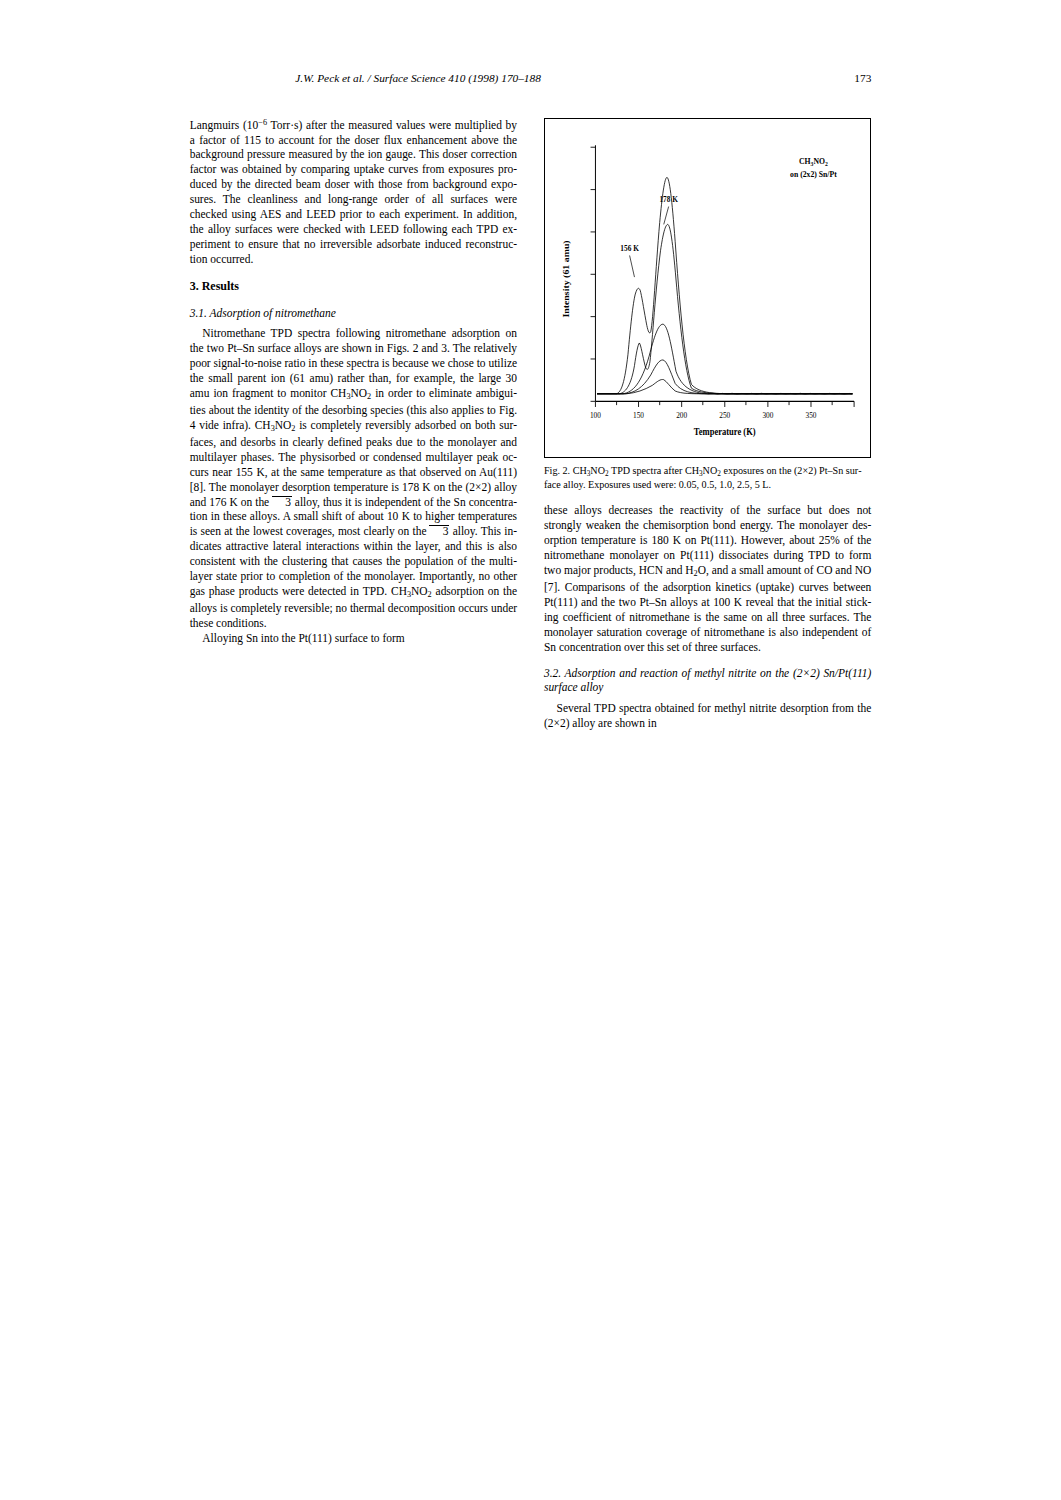J.W. Peck et al. / Surface Science 410 (1998) 170–188 173
Langmuirs (10−6 Torr·s) after the measured values were multiplied by a factor of 115 to account for the doser flux enhancement above the background pressure measured by the ion gauge. This doser correction factor was obtained by comparing uptake curves from exposures produced by the directed beam doser with those from background exposures. The cleanliness and long-range order of all surfaces were checked using AES and LEED prior to each experiment. In addition, the alloy surfaces were checked with LEED following each TPD experiment to ensure that no irreversible adsorbate induced reconstruction occurred.
3. Results
3.1. Adsorption of nitromethane
Nitromethane TPD spectra following nitromethane adsorption on the two Pt–Sn surface alloys are shown in Figs. 2 and 3. The relatively poor signal-to-noise ratio in these spectra is because we chose to utilize the small parent ion (61 amu) rather than, for example, the large 30 amu ion fragment to monitor CH3 NO2 in order to eliminate ambiguities about the identity of the desorbing species (this also applies to Fig. 4 vide infra). CH3 NO2 is completely reversibly adsorbed on both surfaces, and desorbs in clearly defined peaks due to the monolayer and multilayer phases. The physisorbed or condensed multilayer peak occurs near 155 K, at the same temperature as that observed on Au(111) [8]. The monolayer desorption temperature is 178 K on the (2×2) alloy and 176 K on the 3 alloy, thus it is independent of the Sn concentration in these alloys. A small shift of about 10 K to higher temperatures is seen at the lowest coverages, most clearly on the 3 alloy. This indicates attractive lateral interactions within the layer, and this is also consistent with the clustering that causes the population of the multilayer state prior to completion of the monolayer. Importantly, no other gas phase products were detected in TPD. CH3 NO2 adsorption on the alloys is completely reversible; no thermal decomposition occurs under these conditions.
Alloying Sn into the Pt(111) surface to form
100 150 200 250 300 350 Temperature (K) Intensity (61 amu) CH3NO2 on (2x2) Sn/Pt 178 K 156 K
Fig. 2. CH3 NO2 TPD spectra after CH3 NO2 exposures on the (2×2) Pt–Sn surface alloy. Exposures used were: 0.05, 0.5, 1.0, 2.5, 5 L.
these alloys decreases the reactivity of the surface but does not strongly weaken the chemisorption bond energy. The monolayer desorption temperature is 180 K on Pt(111). However, about 25% of the nitromethane monolayer on Pt(111) dissociates during TPD to form two major products, HCN and H2 O, and a small amount of CO and NO [7]. Comparisons of the adsorption kinetics (uptake) curves between Pt(111) and the two Pt–Sn alloys at 100 K reveal that the initial sticking coefficient of nitromethane is the same on all three surfaces. The monolayer saturation coverage of nitromethane is also independent of Sn concentration over this set of three surfaces.
3.2. Adsorption and reaction of methyl nitrite on the (2×2) Sn/Pt(111) surface alloy
Several TPD spectra obtained for methyl nitrite desorption from the (2×2) alloy are shown in